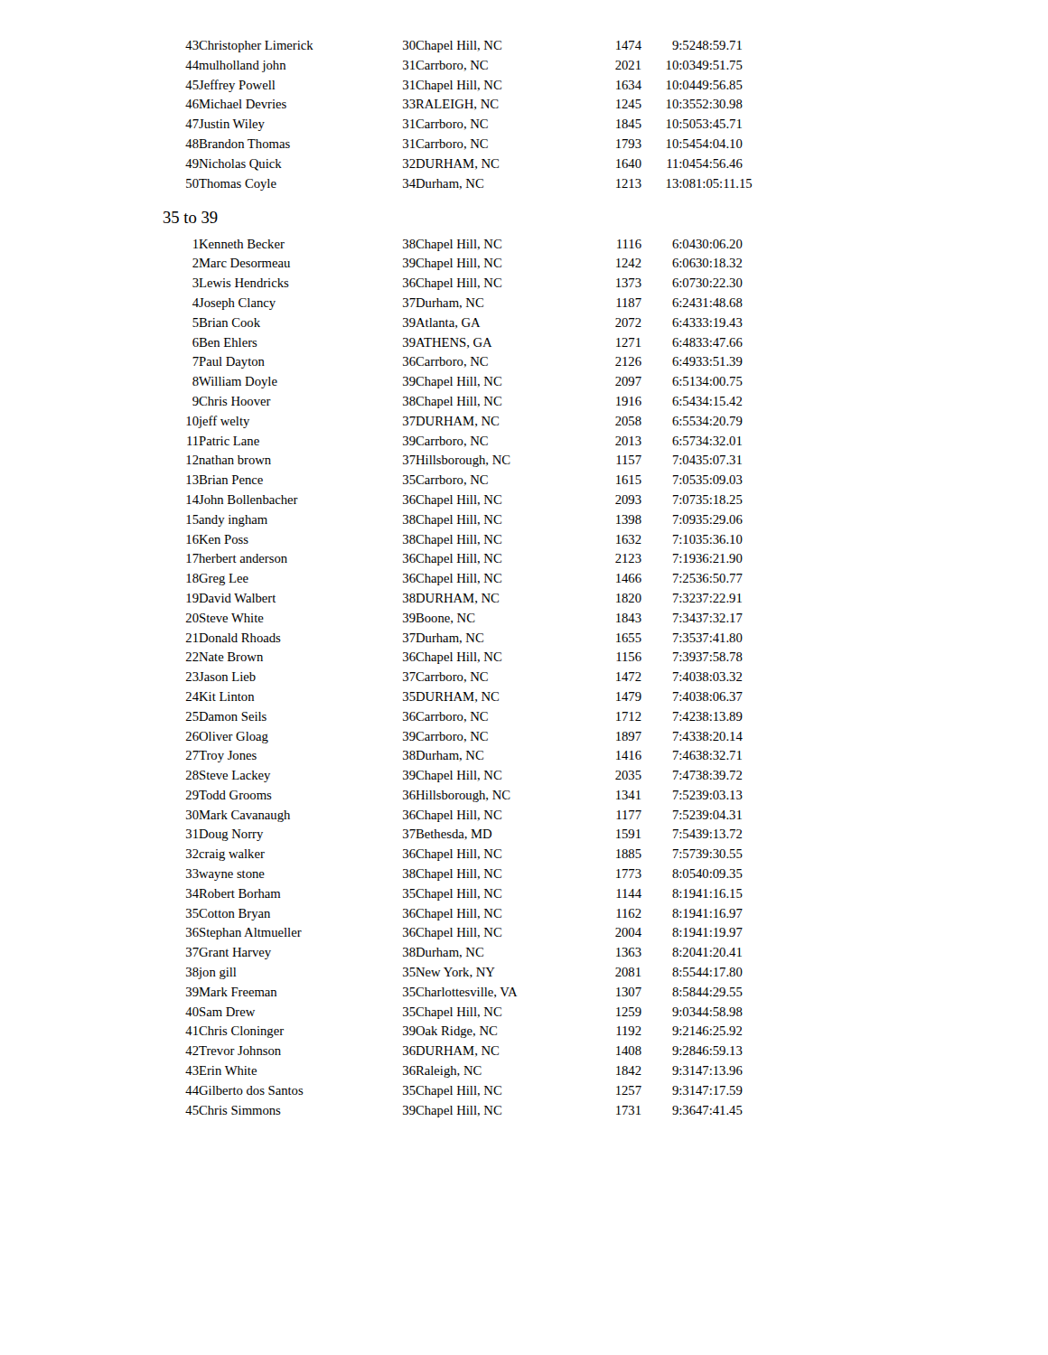| 43 | Christopher Limerick | 30 | Chapel Hill, NC | 1474 | 9:52 | 48:59.71 |
| 44 | mulholland john | 31 | Carrboro, NC | 2021 | 10:03 | 49:51.75 |
| 45 | Jeffrey Powell | 31 | Chapel Hill, NC | 1634 | 10:04 | 49:56.85 |
| 46 | Michael Devries | 33 | RALEIGH, NC | 1245 | 10:35 | 52:30.98 |
| 47 | Justin Wiley | 31 | Carrboro, NC | 1845 | 10:50 | 53:45.71 |
| 48 | Brandon Thomas | 31 | Carrboro, NC | 1793 | 10:54 | 54:04.10 |
| 49 | Nicholas Quick | 32 | DURHAM, NC | 1640 | 11:04 | 54:56.46 |
| 50 | Thomas Coyle | 34 | Durham, NC | 1213 | 13:08 | 1:05:11.15 |
| 35 to 39 |
| 1 | Kenneth Becker | 38 | Chapel Hill, NC | 1116 | 6:04 | 30:06.20 |
| 2 | Marc Desormeau | 39 | Chapel Hill, NC | 1242 | 6:06 | 30:18.32 |
| 3 | Lewis Hendricks | 36 | Chapel Hill, NC | 1373 | 6:07 | 30:22.30 |
| 4 | Joseph Clancy | 37 | Durham, NC | 1187 | 6:24 | 31:48.68 |
| 5 | Brian Cook | 39 | Atlanta, GA | 2072 | 6:43 | 33:19.43 |
| 6 | Ben Ehlers | 39 | ATHENS, GA | 1271 | 6:48 | 33:47.66 |
| 7 | Paul Dayton | 36 | Carrboro, NC | 2126 | 6:49 | 33:51.39 |
| 8 | William Doyle | 39 | Chapel Hill, NC | 2097 | 6:51 | 34:00.75 |
| 9 | Chris Hoover | 38 | Chapel Hill, NC | 1916 | 6:54 | 34:15.42 |
| 10 | jeff welty | 37 | DURHAM, NC | 2058 | 6:55 | 34:20.79 |
| 11 | Patric Lane | 39 | Carrboro, NC | 2013 | 6:57 | 34:32.01 |
| 12 | nathan brown | 37 | Hillsborough, NC | 1157 | 7:04 | 35:07.31 |
| 13 | Brian Pence | 35 | Carrboro, NC | 1615 | 7:05 | 35:09.03 |
| 14 | John Bollenbacher | 36 | Chapel Hill, NC | 2093 | 7:07 | 35:18.25 |
| 15 | andy ingham | 38 | Chapel Hill, NC | 1398 | 7:09 | 35:29.06 |
| 16 | Ken Poss | 38 | Chapel Hill, NC | 1632 | 7:10 | 35:36.10 |
| 17 | herbert anderson | 36 | Chapel Hill, NC | 2123 | 7:19 | 36:21.90 |
| 18 | Greg Lee | 36 | Chapel Hill, NC | 1466 | 7:25 | 36:50.77 |
| 19 | David Walbert | 38 | DURHAM, NC | 1820 | 7:32 | 37:22.91 |
| 20 | Steve White | 39 | Boone, NC | 1843 | 7:34 | 37:32.17 |
| 21 | Donald Rhoads | 37 | Durham, NC | 1655 | 7:35 | 37:41.80 |
| 22 | Nate Brown | 36 | Chapel Hill, NC | 1156 | 7:39 | 37:58.78 |
| 23 | Jason Lieb | 37 | Carrboro, NC | 1472 | 7:40 | 38:03.32 |
| 24 | Kit Linton | 35 | DURHAM, NC | 1479 | 7:40 | 38:06.37 |
| 25 | Damon Seils | 36 | Carrboro, NC | 1712 | 7:42 | 38:13.89 |
| 26 | Oliver Gloag | 39 | Carrboro, NC | 1897 | 7:43 | 38:20.14 |
| 27 | Troy Jones | 38 | Durham, NC | 1416 | 7:46 | 38:32.71 |
| 28 | Steve Lackey | 39 | Chapel Hill, NC | 2035 | 7:47 | 38:39.72 |
| 29 | Todd Grooms | 36 | Hillsborough, NC | 1341 | 7:52 | 39:03.13 |
| 30 | Mark Cavanaugh | 36 | Chapel Hill, NC | 1177 | 7:52 | 39:04.31 |
| 31 | Doug Norry | 37 | Bethesda, MD | 1591 | 7:54 | 39:13.72 |
| 32 | craig walker | 36 | Chapel Hill, NC | 1885 | 7:57 | 39:30.55 |
| 33 | wayne stone | 38 | Chapel Hill, NC | 1773 | 8:05 | 40:09.35 |
| 34 | Robert Borham | 35 | Chapel Hill, NC | 1144 | 8:19 | 41:16.15 |
| 35 | Cotton Bryan | 36 | Chapel Hill, NC | 1162 | 8:19 | 41:16.97 |
| 36 | Stephan Altmueller | 36 | Chapel Hill, NC | 2004 | 8:19 | 41:19.97 |
| 37 | Grant Harvey | 38 | Durham, NC | 1363 | 8:20 | 41:20.41 |
| 38 | jon gill | 35 | New York, NY | 2081 | 8:55 | 44:17.80 |
| 39 | Mark Freeman | 35 | Charlottesville, VA | 1307 | 8:58 | 44:29.55 |
| 40 | Sam Drew | 35 | Chapel Hill, NC | 1259 | 9:03 | 44:58.98 |
| 41 | Chris Cloninger | 39 | Oak Ridge, NC | 1192 | 9:21 | 46:25.92 |
| 42 | Trevor Johnson | 36 | DURHAM, NC | 1408 | 9:28 | 46:59.13 |
| 43 | Erin White | 36 | Raleigh, NC | 1842 | 9:31 | 47:13.96 |
| 44 | Gilberto dos Santos | 35 | Chapel Hill, NC | 1257 | 9:31 | 47:17.59 |
| 45 | Chris Simmons | 39 | Chapel Hill, NC | 1731 | 9:36 | 47:41.45 |